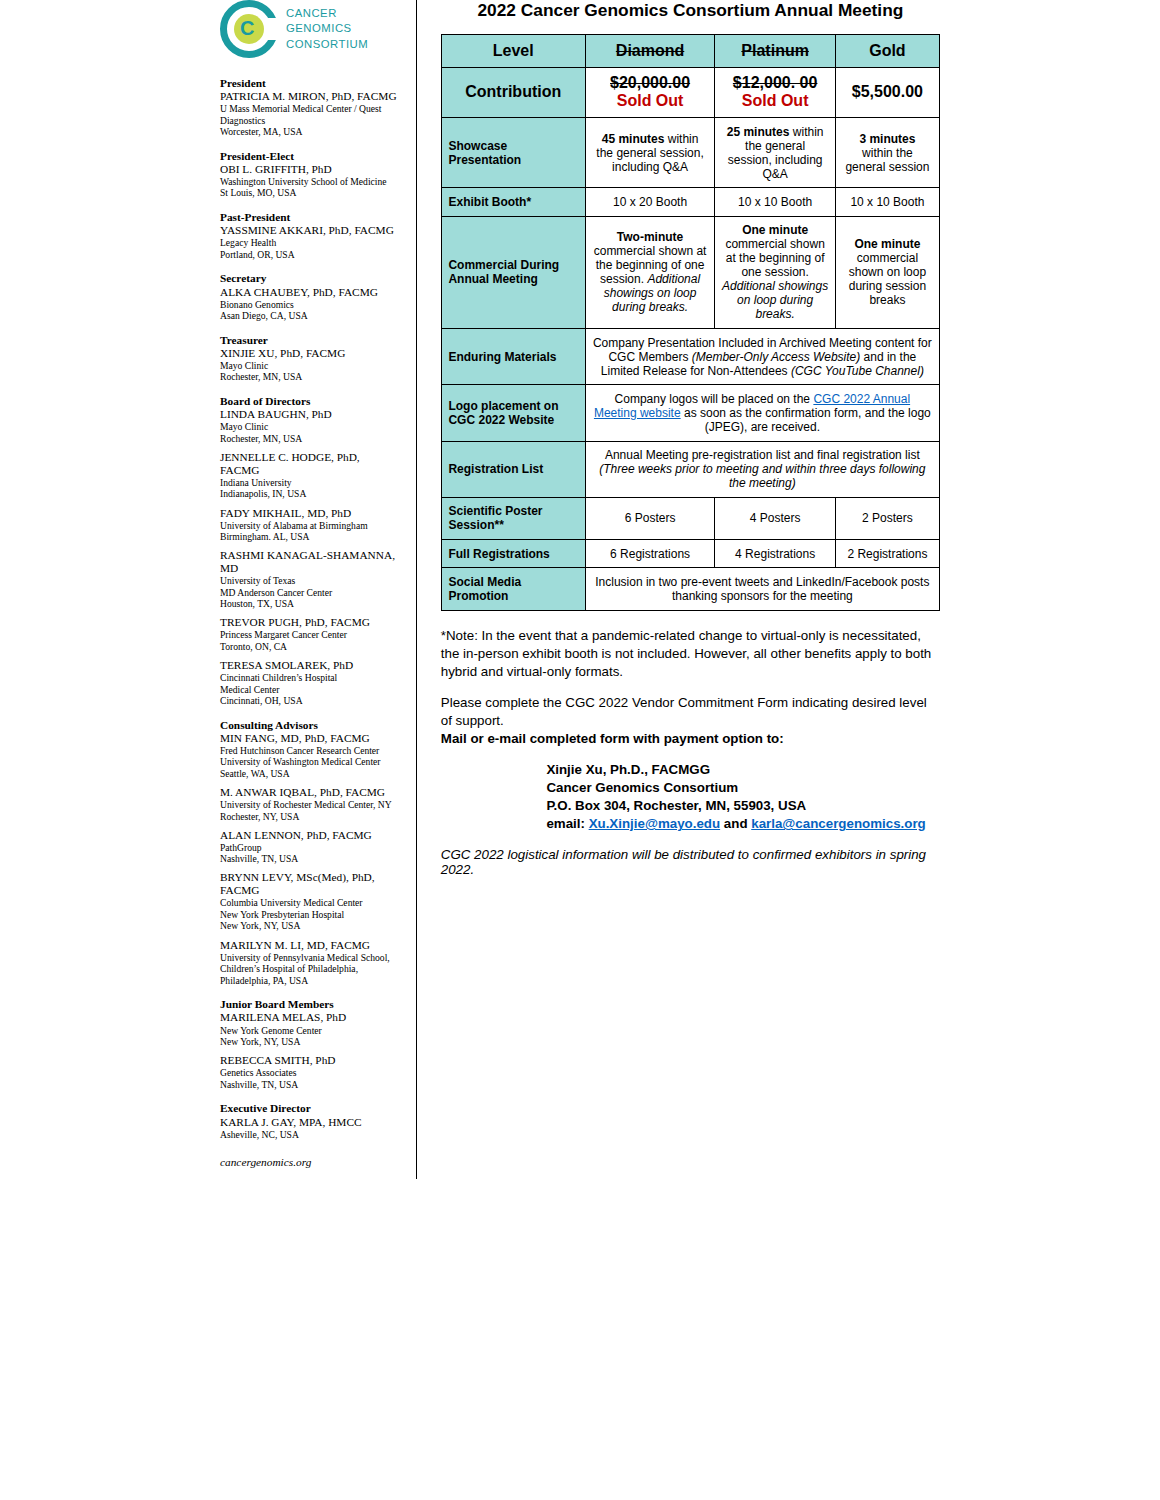C
CANCER
GENOMICS
CONSORTIUM
President
PATRICIA M. MIRON, PhD, FACMG
U Mass Memorial Medical Center / Quest Diagnostics
Worcester, MA, USA
President-Elect
OBI L. GRIFFITH, PhD
Washington University School of Medicine
St Louis, MO, USA
Past-President
YASSMINE AKKARI, PhD, FACMG
Legacy Health
Portland, OR, USA
Secretary
ALKA CHAUBEY, PhD, FACMG
Bionano Genomics
Asan Diego, CA, USA
Treasurer
XINJIE XU, PhD, FACMG
Mayo Clinic
Rochester, MN, USA
Board of Directors
LINDA BAUGHN, PhD
Mayo Clinic
Rochester, MN, USA
JENNELLE C. HODGE, PhD, FACMG
Indiana University
Indianapolis, IN, USA
FADY MIKHAIL, MD, PhD
University of Alabama at Birmingham
Birmingham. AL, USA
RASHMI KANAGAL-SHAMANNA, MD
University of Texas
MD Anderson Cancer Center
Houston, TX, USA
TREVOR PUGH, PhD, FACMG
Princess Margaret Cancer Center
Toronto, ON, CA
TERESA SMOLAREK, PhD
Cincinnati Children’s Hospital
Medical Center
Cincinnati, OH, USA
Consulting Advisors
MIN FANG, MD, PhD, FACMG
Fred Hutchinson Cancer Research Center
University of Washington Medical Center
Seattle, WA, USA
M. ANWAR IQBAL, PhD, FACMG
University of Rochester Medical Center, NY
Rochester, NY, USA
ALAN LENNON, PhD, FACMG
PathGroup
Nashville, TN, USA
BRYNN LEVY, MSc(Med), PhD, FACMG
Columbia University Medical Center
New York Presbyterian Hospital
New York, NY, USA
MARILYN M. LI, MD, FACMG
University of Pennsylvania Medical School,
Children’s Hospital of Philadelphia,
Philadelphia, PA, USA
Junior Board Members
MARILENA MELAS, PhD
New York Genome Center
New York, NY, USA
REBECCA SMITH, PhD
Genetics Associates
Nashville, TN, USA
Executive Director
KARLA J. GAY, MPA, HMCC
Asheville, NC, USA
cancergenomics.org
2022 Cancer Genomics Consortium Annual Meeting
| Level | Diamond | Platinum | Gold |
| Contribution | $20,000.00 Sold Out | $12,000. 00 Sold Out | $5,500.00 |
| Showcase Presentation | 45 minutes within the general session, including Q&A | 25 minutes within the general session, including Q&A | 3 minutes within the general session |
| Exhibit Booth* | 10 x 20 Booth | 10 x 10 Booth | 10 x 10 Booth |
| Commercial During Annual Meeting | Two-minute commercial shown at the beginning of one session. Additional showings on loop during breaks. | One minute commercial shown at the beginning of one session. Additional showings on loop during breaks. | One minute commercial shown on loop during session breaks |
| Enduring Materials | Company Presentation Included in Archived Meeting content for CGC Members (Member-Only Access Website) and in the Limited Release for Non-Attendees (CGC YouTube Channel) |
| Logo placement on CGC 2022 Website | Company logos will be placed on the CGC 2022 Annual Meeting website as soon as the confirmation form, and the logo (JPEG), are received. |
| Registration List | Annual Meeting pre-registration list and final registration list (Three weeks prior to meeting and within three days following the meeting) |
| Scientific Poster Session** | 6 Posters | 4 Posters | 2 Posters |
| Full Registrations | 6 Registrations | 4 Registrations | 2 Registrations |
| Social Media Promotion | Inclusion in two pre-event tweets and LinkedIn/Facebook posts thanking sponsors for the meeting |
*Note: In the event that a pandemic-related change to virtual-only is necessitated, the in-person exhibit booth is not included. However, all other benefits apply to both hybrid and virtual-only formats.
Please complete the CGC 2022 Vendor Commitment Form indicating desired level of support.
Mail or e-mail completed form with payment option to:
Xinjie Xu, Ph.D., FACMGG
Cancer Genomics Consortium
P.O. Box 304, Rochester, MN, 55903, USA
email: Xu.Xinjie@mayo.edu and karla@cancergenomics.org
CGC 2022 logistical information will be distributed to confirmed exhibitors in spring 2022.